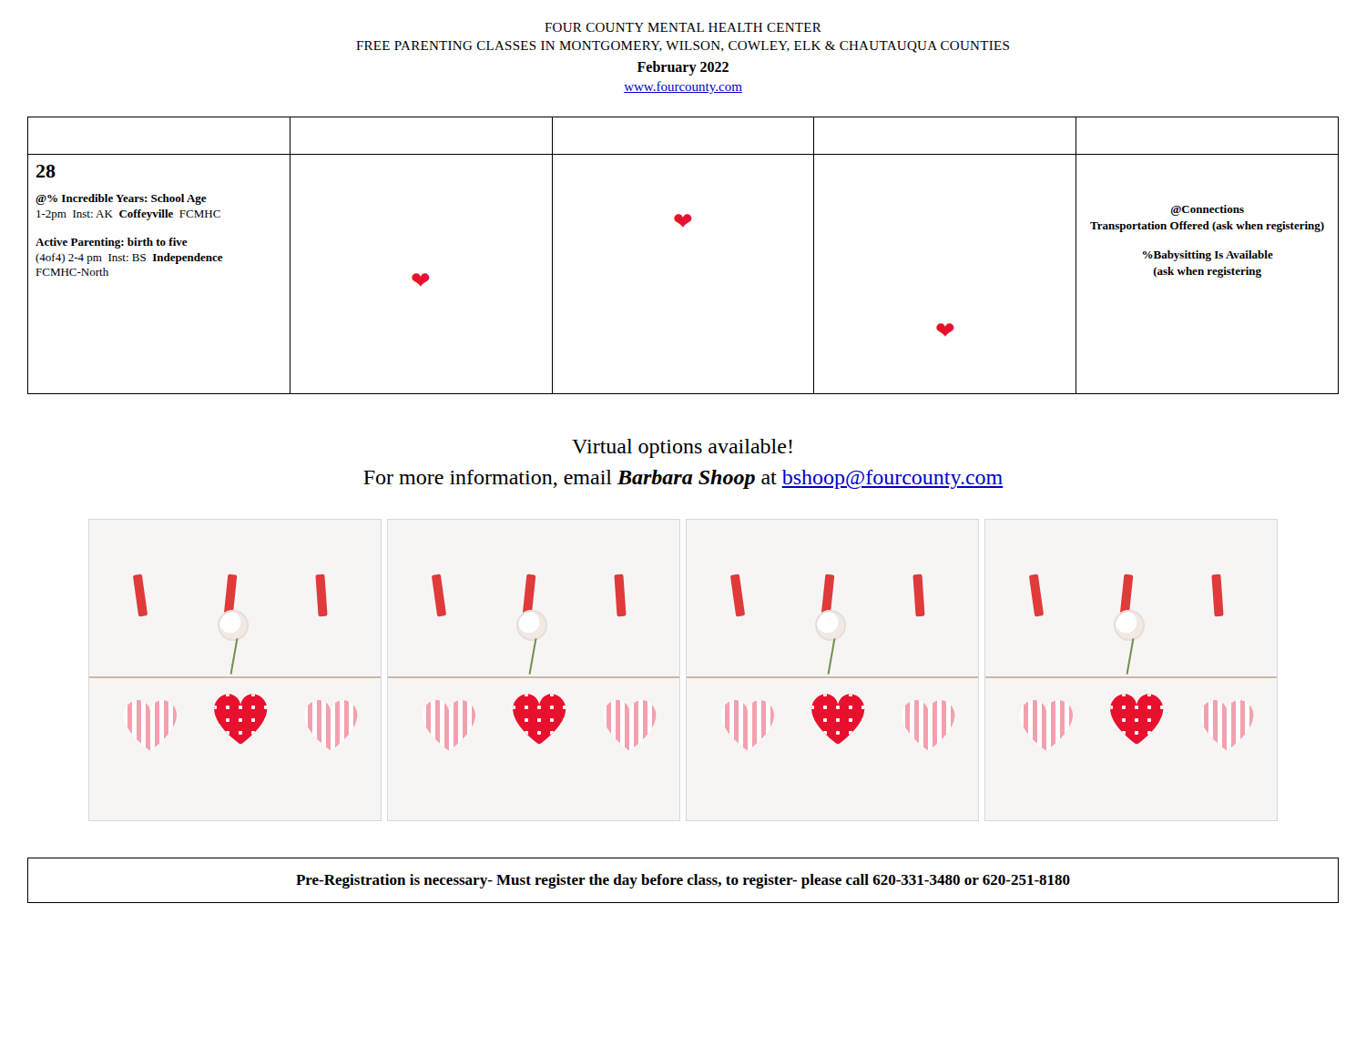FOUR COUNTY MENTAL HEALTH CENTER
FREE PARENTING CLASSES IN MONTGOMERY, WILSON, COWLEY, ELK & CHAUTAUQUA COUNTIES
February 2022
www.fourcounty.com
| 28 @% Incredible Years: School Age 1-2pm Inst: AK Coffeyville FCMHC Active Parenting: birth to five (4of4) 2-4 pm Inst: BS Independence FCMHC-North | ❤ | ❤ | ❤ | @Connections Transportation Offered (ask when registering) %Babysitting Is Available (ask when registering |
Virtual options available!
For more information, email Barbara Shoop at bshoop@fourcounty.com
Pre-Registration is necessary- Must register the day before class, to register- please call 620-331-3480 or 620-251-8180